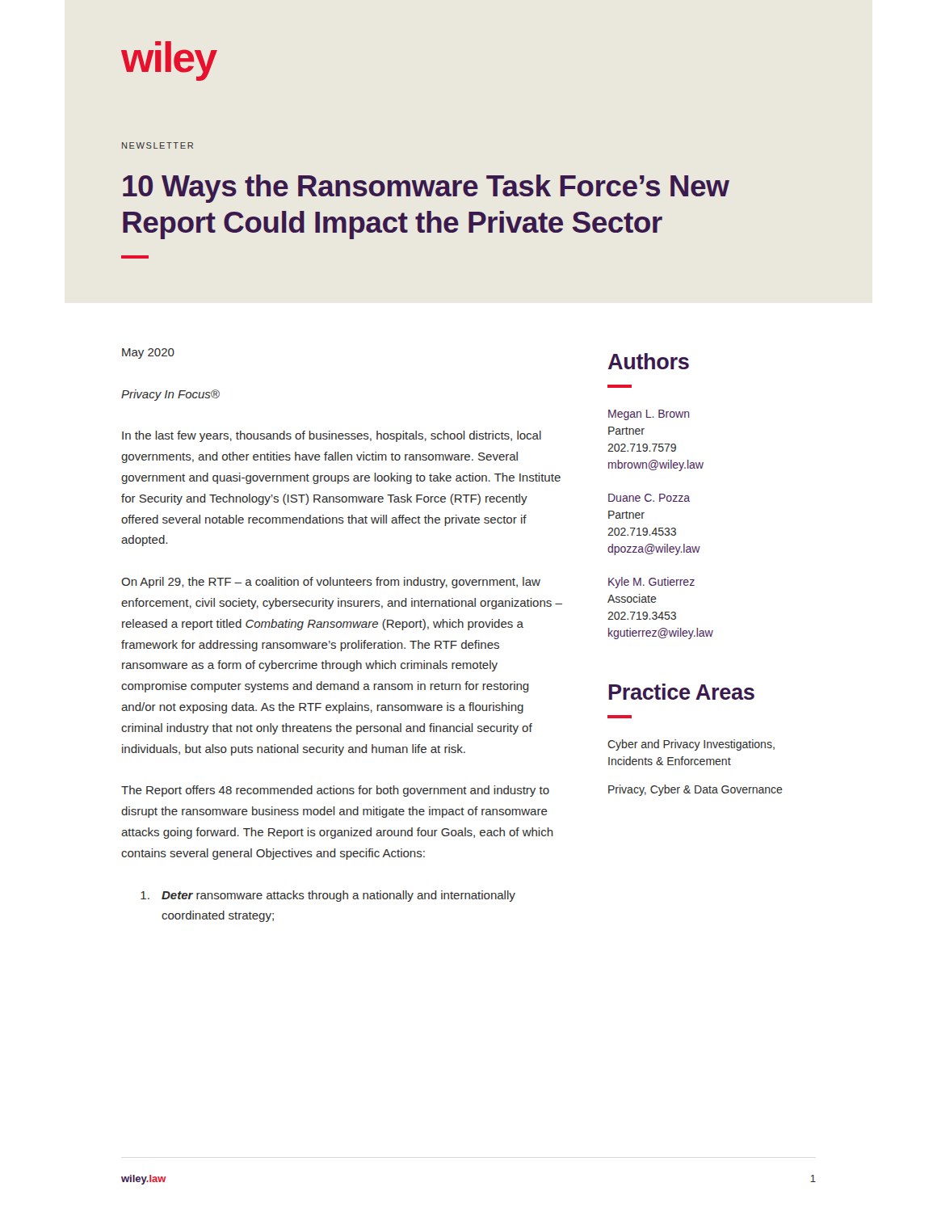wiley
Newsletter
10 Ways the Ransomware Task Force’s New Report Could Impact the Private Sector
May 2020
Privacy In Focus®
In the last few years, thousands of businesses, hospitals, school districts, local governments, and other entities have fallen victim to ransomware. Several government and quasi-government groups are looking to take action. The Institute for Security and Technology’s (IST) Ransomware Task Force (RTF) recently offered several notable recommendations that will affect the private sector if adopted.
On April 29, the RTF – a coalition of volunteers from industry, government, law enforcement, civil society, cybersecurity insurers, and international organizations – released a report titled Combating Ransomware (Report), which provides a framework for addressing ransomware’s proliferation. The RTF defines ransomware as a form of cybercrime through which criminals remotely compromise computer systems and demand a ransom in return for restoring and/or not exposing data. As the RTF explains, ransomware is a flourishing criminal industry that not only threatens the personal and financial security of individuals, but also puts national security and human life at risk.
The Report offers 48 recommended actions for both government and industry to disrupt the ransomware business model and mitigate the impact of ransomware attacks going forward. The Report is organized around four Goals, each of which contains several general Objectives and specific Actions:
Deter ransomware attacks through a nationally and internationally coordinated strategy;
Authors
Megan L. Brown
Partner
202.719.7579
mbrown@wiley.law
Duane C. Pozza
Partner
202.719.4533
dpozza@wiley.law
Kyle M. Gutierrez
Associate
202.719.3453
kgutierrez@wiley.law
Practice Areas
Cyber and Privacy Investigations, Incidents & Enforcement
Privacy, Cyber & Data Governance
wiley.law
1